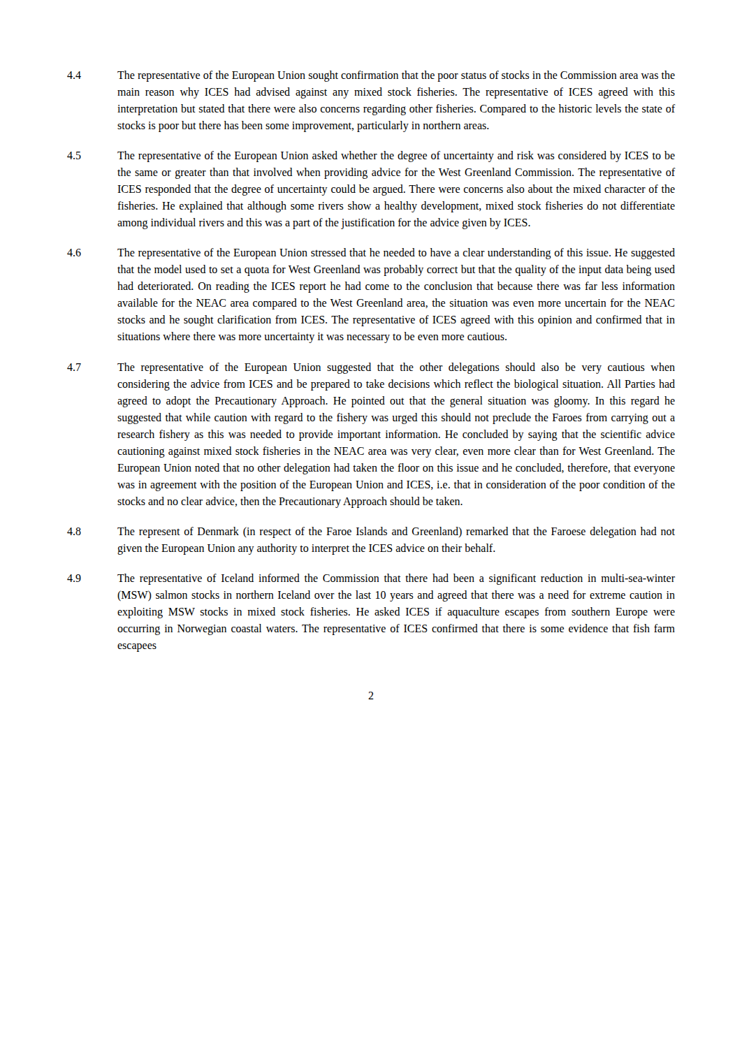4.4
The representative of the European Union sought confirmation that the poor status of stocks in the Commission area was the main reason why ICES had advised against any mixed stock fisheries. The representative of ICES agreed with this interpretation but stated that there were also concerns regarding other fisheries. Compared to the historic levels the state of stocks is poor but there has been some improvement, particularly in northern areas.
4.5
The representative of the European Union asked whether the degree of uncertainty and risk was considered by ICES to be the same or greater than that involved when providing advice for the West Greenland Commission. The representative of ICES responded that the degree of uncertainty could be argued. There were concerns also about the mixed character of the fisheries. He explained that although some rivers show a healthy development, mixed stock fisheries do not differentiate among individual rivers and this was a part of the justification for the advice given by ICES.
4.6
The representative of the European Union stressed that he needed to have a clear understanding of this issue. He suggested that the model used to set a quota for West Greenland was probably correct but that the quality of the input data being used had deteriorated. On reading the ICES report he had come to the conclusion that because there was far less information available for the NEAC area compared to the West Greenland area, the situation was even more uncertain for the NEAC stocks and he sought clarification from ICES. The representative of ICES agreed with this opinion and confirmed that in situations where there was more uncertainty it was necessary to be even more cautious.
4.7
The representative of the European Union suggested that the other delegations should also be very cautious when considering the advice from ICES and be prepared to take decisions which reflect the biological situation. All Parties had agreed to adopt the Precautionary Approach. He pointed out that the general situation was gloomy. In this regard he suggested that while caution with regard to the fishery was urged this should not preclude the Faroes from carrying out a research fishery as this was needed to provide important information. He concluded by saying that the scientific advice cautioning against mixed stock fisheries in the NEAC area was very clear, even more clear than for West Greenland. The European Union noted that no other delegation had taken the floor on this issue and he concluded, therefore, that everyone was in agreement with the position of the European Union and ICES, i.e. that in consideration of the poor condition of the stocks and no clear advice, then the Precautionary Approach should be taken.
4.8
The represent of Denmark (in respect of the Faroe Islands and Greenland) remarked that the Faroese delegation had not given the European Union any authority to interpret the ICES advice on their behalf.
4.9
The representative of Iceland informed the Commission that there had been a significant reduction in multi-sea-winter (MSW) salmon stocks in northern Iceland over the last 10 years and agreed that there was a need for extreme caution in exploiting MSW stocks in mixed stock fisheries. He asked ICES if aquaculture escapes from southern Europe were occurring in Norwegian coastal waters. The representative of ICES confirmed that there is some evidence that fish farm escapees
2